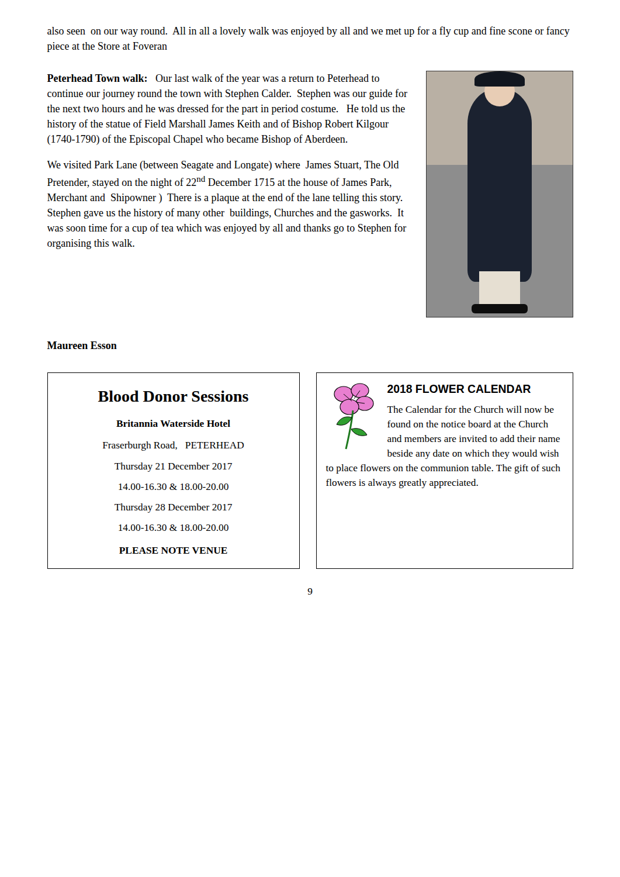also seen on our way round. All in all a lovely walk was enjoyed by all and we met up for a fly cup and fine scone or fancy piece at the Store at Foveran
Stephen Calder in period costume
Peterhead Town walk: Our last walk of the year was a return to Peterhead to continue our journey round the town with Stephen Calder. Stephen was our guide for the next two hours and he was dressed for the part in period costume. He told us the history of the statue of Field Marshall James Keith and of Bishop Robert Kilgour (1740-1790) of the Episcopal Chapel who became Bishop of Aberdeen.
We visited Park Lane (between Seagate and Longate) where James Stuart, The Old Pretender, stayed on the night of 22nd December 1715 at the house of James Park, Merchant and Shipowner ) There is a plaque at the end of the lane telling this story. Stephen gave us the history of many other buildings, Churches and the gasworks. It was soon time for a cup of tea which was enjoyed by all and thanks go to Stephen for organising this walk.
Maureen Esson
Blood Donor Sessions
Britannia Waterside Hotel
Fraserburgh Road, PETERHEAD
Thursday 21 December 2017
14.00-16.30 & 18.00-20.00
Thursday 28 December 2017
14.00-16.30 & 18.00-20.00
PLEASE NOTE VENUE
2018 FLOWER CALENDAR
The Calendar for the Church will now be found on the notice board at the Church and members are invited to add their name beside any date on which they would wish to place flowers on the communion table. The gift of such flowers is always greatly appreciated.
9